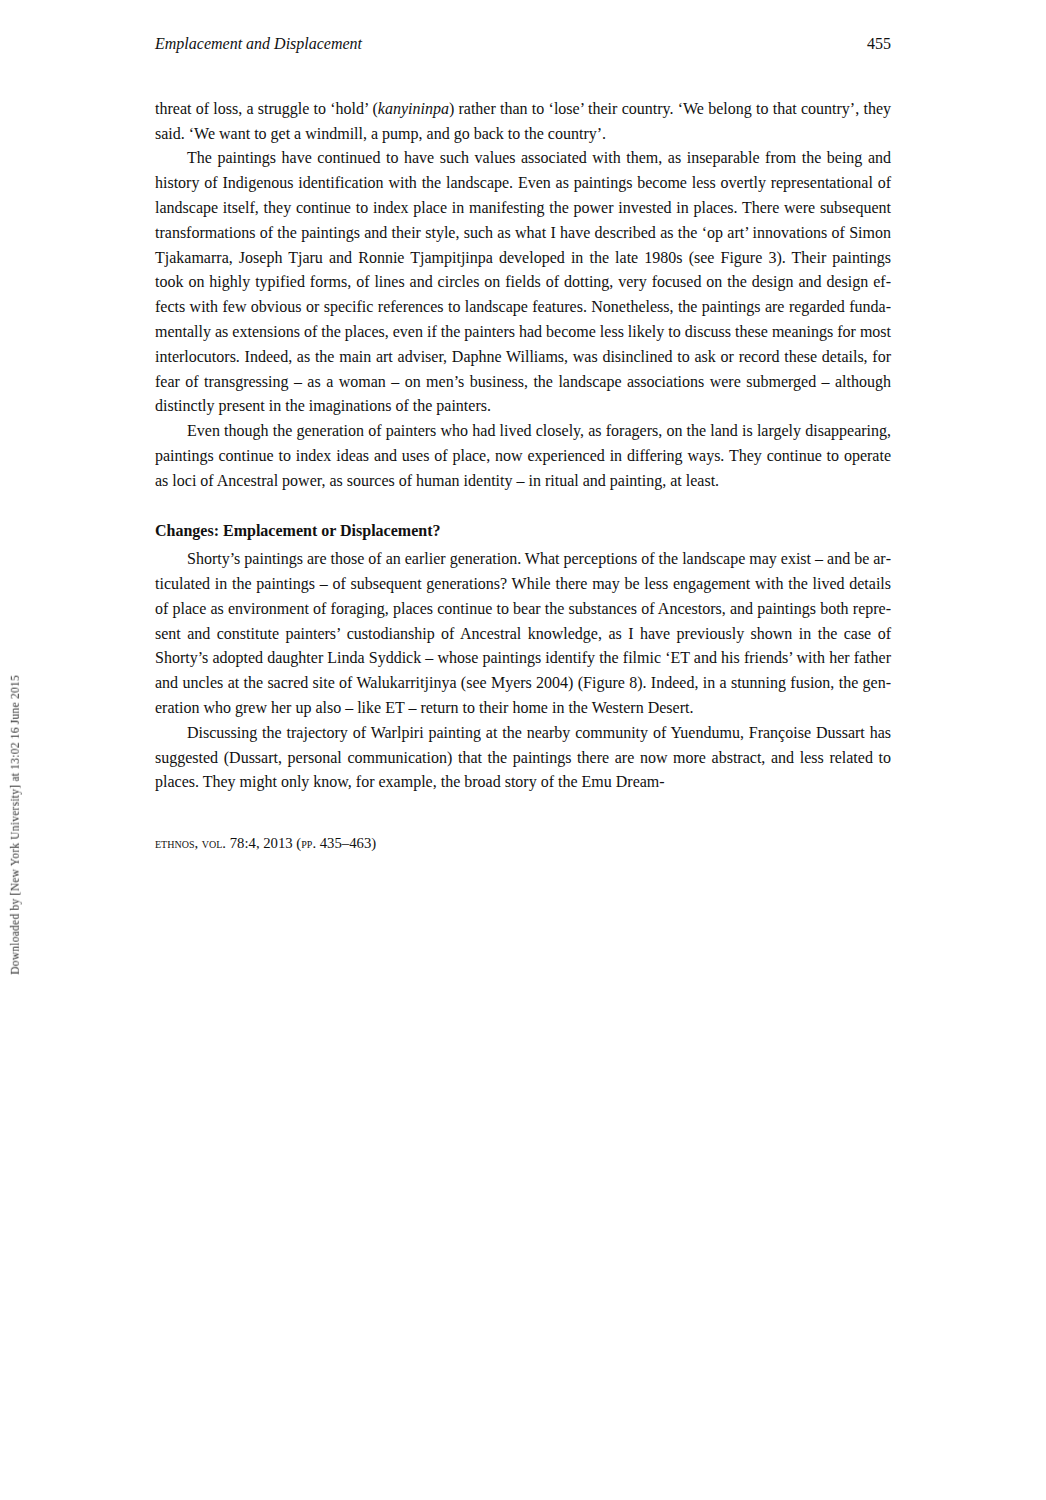Downloaded by [New York University] at 13:02 16 June 2015
Emplacement and Displacement 455
threat of loss, a struggle to ‘hold’ (kanyininpa) rather than to ‘lose’ their country. ‘We belong to that country’, they said. ‘We want to get a windmill, a pump, and go back to the country’.
The paintings have continued to have such values associated with them, as inseparable from the being and history of Indigenous identification with the landscape. Even as paintings become less overtly representational of landscape itself, they continue to index place in manifesting the power invested in places. There were subsequent transformations of the paintings and their style, such as what I have described as the ‘op art’ innovations of Simon Tjakamarra, Joseph Tjaru and Ronnie Tjampitjinpa developed in the late 1980s (see Figure 3). Their paintings took on highly typified forms, of lines and circles on fields of dotting, very focused on the design and design effects with few obvious or specific references to landscape features. Nonetheless, the paintings are regarded fundamentally as extensions of the places, even if the painters had become less likely to discuss these meanings for most interlocutors. Indeed, as the main art adviser, Daphne Williams, was disinclined to ask or record these details, for fear of transgressing – as a woman – on men’s business, the landscape associations were submerged – although distinctly present in the imaginations of the painters.
Even though the generation of painters who had lived closely, as foragers, on the land is largely disappearing, paintings continue to index ideas and uses of place, now experienced in differing ways. They continue to operate as loci of Ancestral power, as sources of human identity – in ritual and painting, at least.
Changes: Emplacement or Displacement?
Shorty’s paintings are those of an earlier generation. What perceptions of the landscape may exist – and be articulated in the paintings – of subsequent generations? While there may be less engagement with the lived details of place as environment of foraging, places continue to bear the substances of Ancestors, and paintings both represent and constitute painters’ custodianship of Ancestral knowledge, as I have previously shown in the case of Shorty’s adopted daughter Linda Syddick – whose paintings identify the filmic ‘ET and his friends’ with her father and uncles at the sacred site of Walukarritjinya (see Myers 2004) (Figure 8). Indeed, in a stunning fusion, the generation who grew her up also – like ET – return to their home in the Western Desert.
Discussing the trajectory of Warlpiri painting at the nearby community of Yuendumu, Françoise Dussart has suggested (Dussart, personal communication) that the paintings there are now more abstract, and less related to places. They might only know, for example, the broad story of the Emu Dream-
ethnos, vol. 78:4, 2013 (pp. 435–463)